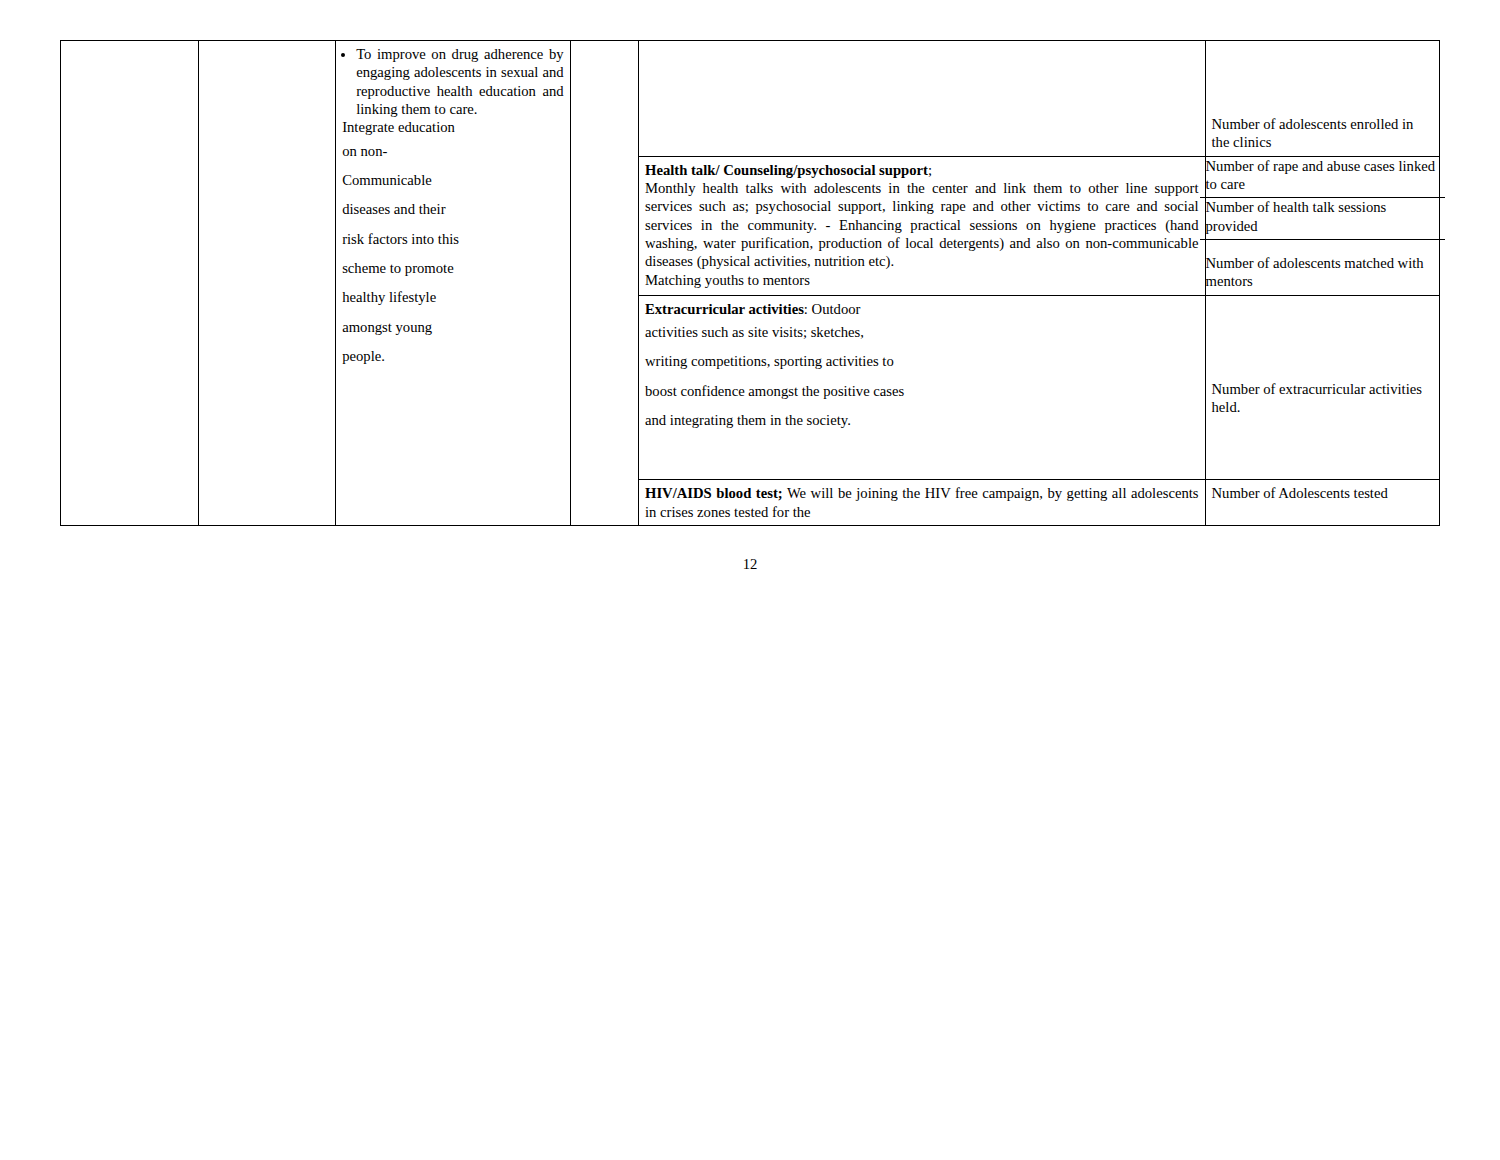| | | To improve on drug adherence by engaging adolescents in sexual and reproductive health education and linking them to care. Integrate education on non- Communicable diseases and their risk factors into this scheme to promote healthy lifestyle amongst young people. | | | Number of adolescents enrolled in the clinics |
| Health talk/ Counseling/psychosocial support ; Monthly health talks with adolescents in the center and link them to other line support services such as; psychosocial support, linking rape and other victims to care and social services in the community. - Enhancing practical sessions on hygiene practices (hand washing, water purification, production of local detergents) and also on non-communicable diseases (physical activities, nutrition etc). Matching youths to mentors | Number of rape and abuse cases linked to care Number of health talk sessions provided Number of adolescents matched with mentors |
| Extracurricular activities : Outdoor activities such as site visits; sketches, writing competitions, sporting activities to boost confidence amongst the positive cases and integrating them in the society. | Number of extracurricular activities held. |
| HIV/AIDS blood test; We will be joining the HIV free campaign, by getting all adolescents in crises zones tested for the | Number of Adolescents tested |
12